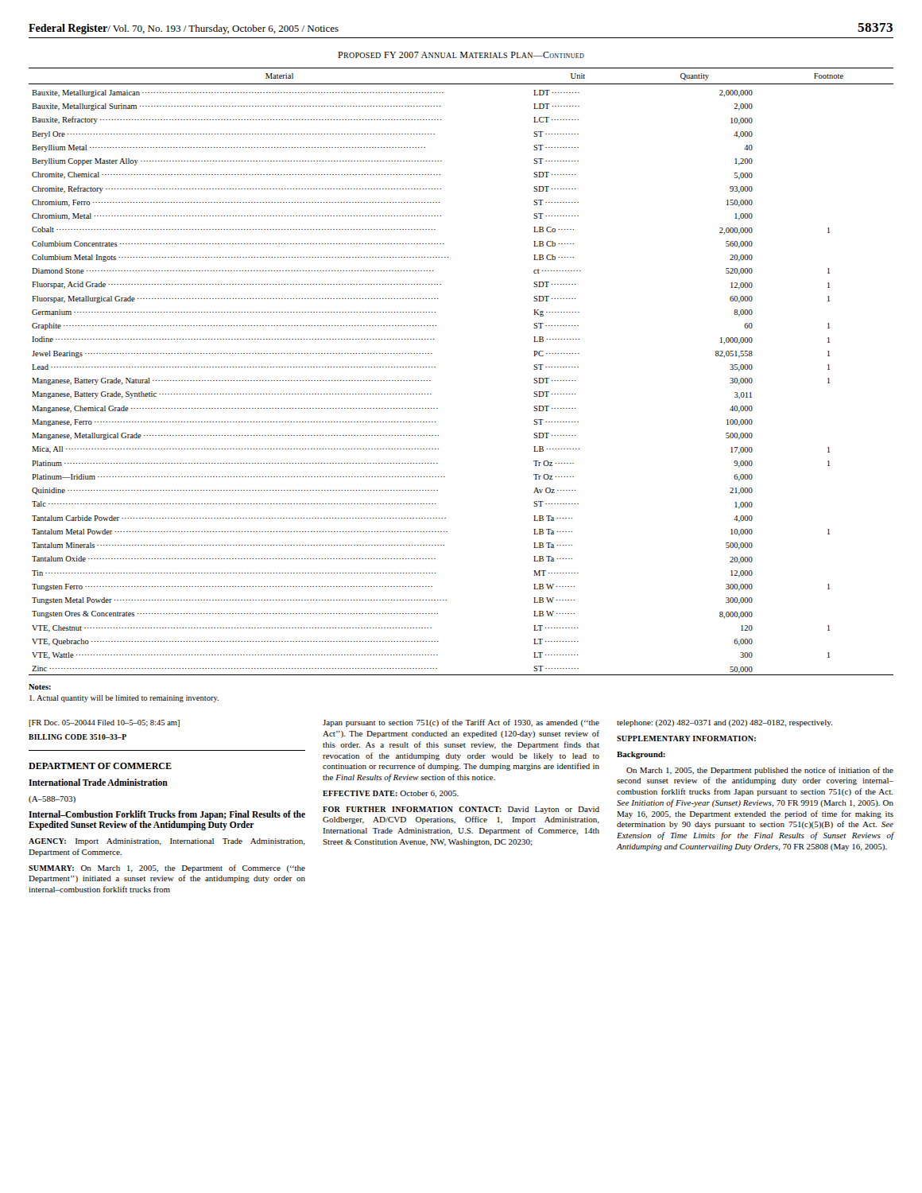Federal Register/ Vol. 70, No. 193 / Thursday, October 6, 2005 / Notices
58373
PROPOSED FY 2007 ANNUAL MATERIALS PLAN—Continued
| Material | Unit | Quantity | Footnote |
| --- | --- | --- | --- |
| Bauxite, Metallurgical Jamaican ......................................................................................................... | LDT .......... | 2,000,000 | |
| Bauxite, Metallurgical Surinam ......................................................................................................... | LDT .......... | 2,000 | |
| Bauxite, Refractory ....................................................................................................................... | LCT .......... | 10,000 | |
| Beryl Ore ................................................................................................................................ | ST ............ | 4,000 | |
| Beryllium Metal ..................................................................................................................... | ST ............ | 40 | |
| Beryllium Copper Master Alloy ......................................................................................................... | ST ............ | 1,200 | |
| Chromite, Chemical ...................................................................................................................... | SDT ......... | 5,000 | |
| Chromite, Refractory ..................................................................................................................... | SDT ......... | 93,000 | |
| Chromium, Ferro ......................................................................................................................... | ST ............ | 150,000 | |
| Chromium, Metal ......................................................................................................................... | ST ............ | 1,000 | |
| Cobalt .................................................................................................................................... | LB Co ...... | 2,000,000 | 1 |
| Columbium Concentrates ................................................................................................................. | LB Cb ...... | 560,000 | |
| Columbium Metal Ingots ................................................................................................................... | LB Cb ...... | 20,000 | |
| Diamond Stone ......................................................................................................................... | ct .............. | 520,000 | 1 |
| Fluorspar, Acid Grade .................................................................................................................... | SDT ......... | 12,000 | 1 |
| Fluorspar, Metallurgical Grade ......................................................................................................... | SDT ......... | 60,000 | 1 |
| Germanium .............................................................................................................................. | Kg ............ | 8,000 | |
| Graphite .................................................................................................................................. | ST ............ | 60 | 1 |
| Iodine .................................................................................................................................... | LB ............ | 1,000,000 | 1 |
| Jewel Bearings ......................................................................................................................... | PC ............ | 82,051,558 | 1 |
| Lead ...................................................................................................................................... | ST ............ | 35,000 | 1 |
| Manganese, Battery Grade, Natural ................................................................................................. | SDT ......... | 30,000 | 1 |
| Manganese, Battery Grade, Synthetic ............................................................................................... | SDT ......... | 3,011 | |
| Manganese, Chemical Grade ........................................................................................................... | SDT ......... | 40,000 | |
| Manganese, Ferro ....................................................................................................................... | ST ............ | 100,000 | |
| Manganese, Metallurgical Grade ....................................................................................................... | SDT ......... | 500,000 | |
| Mica, All .................................................................................................................................. | LB ............ | 17,000 | 1 |
| Platinum .................................................................................................................................. | Tr Oz ....... | 9,000 | 1 |
| Platinum—Iridium ......................................................................................................................... | Tr Oz ....... | 6,000 | |
| Quinidine ................................................................................................................................. | Av Oz ....... | 21,000 | |
| Talc ....................................................................................................................................... | ST ............ | 1,000 | |
| Tantalum Carbide Powder ................................................................................................................. | LB Ta ...... | 4,000 | |
| Tantalum Metal Powder .................................................................................................................... | LB Ta ...... | 10,000 | 1 |
| Tantalum Minerals ......................................................................................................................... | LB Ta ...... | 500,000 | |
| Tantalum Oxide ......................................................................................................................... | LB Ta ...... | 20,000 | |
| Tin ........................................................................................................................................ | MT ........... | 12,000 | |
| Tungsten Ferro ......................................................................................................................... | LB W ....... | 300,000 | 1 |
| Tungsten Metal Powder .................................................................................................................... | LB W ....... | 300,000 | |
| Tungsten Ores & Concentrates ......................................................................................................... | LB W ....... | 8,000,000 | |
| VTE, Chestnut ......................................................................................................................... | LT ............ | 120 | 1 |
| VTE, Quebracho ......................................................................................................................... | LT ............ | 6,000 | |
| VTE, Wattle .............................................................................................................................. | LT ............ | 300 | 1 |
| Zinc ....................................................................................................................................... | ST ............ | 50,000 | |
Notes:
1. Actual quantity will be limited to remaining inventory.
[FR Doc. 05–20044 Filed 10–5–05; 8:45 am]
BILLING CODE 3510–33–P
DEPARTMENT OF COMMERCE
International Trade Administration
(A–588–703)
Internal–Combustion Forklift Trucks from Japan; Final Results of the Expedited Sunset Review of the Antidumping Duty Order
AGENCY: Import Administration, International Trade Administration, Department of Commerce.
SUMMARY: On March 1, 2005, the Department of Commerce (‘‘the Department’’) initiated a sunset review of the antidumping duty order on internal–combustion forklift trucks from
Japan pursuant to section 751(c) of the Tariff Act of 1930, as amended (‘‘the Act’’). The Department conducted an expedited (120-day) sunset review of this order. As a result of this sunset review, the Department finds that revocation of the antidumping duty order would be likely to lead to continuation or recurrence of dumping. The dumping margins are identified in the Final Results of Review section of this notice.
EFFECTIVE DATE: October 6, 2005.
FOR FURTHER INFORMATION CONTACT: David Layton or David Goldberger, AD/CVD Operations, Office 1, Import Administration, International Trade Administration, U.S. Department of Commerce, 14th Street & Constitution Avenue, NW, Washington, DC 20230;
telephone: (202) 482–0371 and (202) 482–0182, respectively.
SUPPLEMENTARY INFORMATION:
Background:
On March 1, 2005, the Department published the notice of initiation of the second sunset review of the antidumping duty order covering internal–combustion forklift trucks from Japan pursuant to section 751(c) of the Act. See Initiation of Five-year (Sunset) Reviews, 70 FR 9919 (March 1, 2005). On May 16, 2005, the Department extended the period of time for making its determination by 90 days pursuant to section 751(c)(5)(B) of the Act. See Extension of Time Limits for the Final Results of Sunset Reviews of Antidumping and Countervailing Duty Orders, 70 FR 25808 (May 16, 2005).